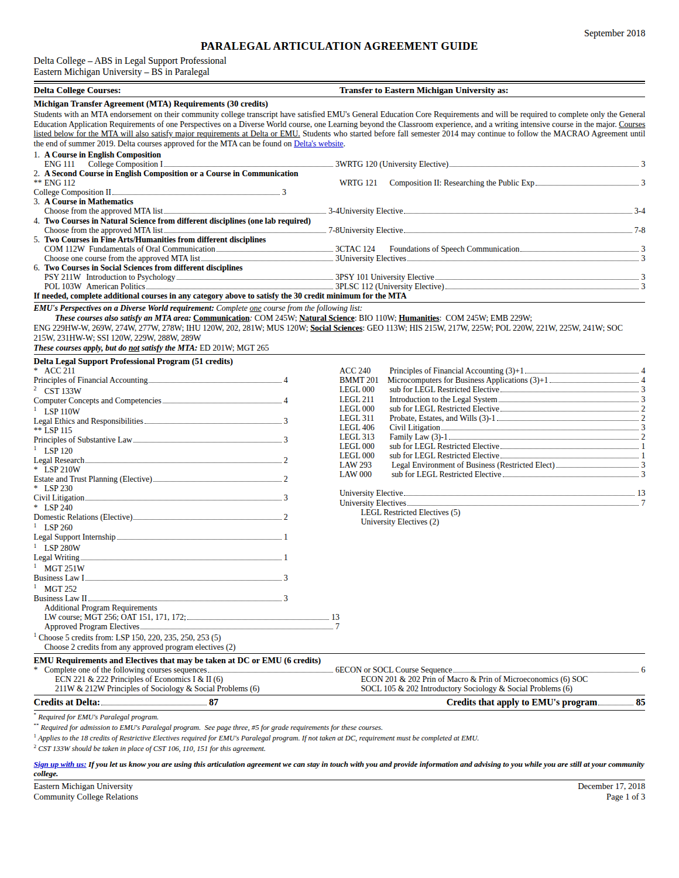September 2018
PARALEGAL ARTICULATION AGREEMENT GUIDE
Delta College – ABS in Legal Support Professional
Eastern Michigan University – BS in Paralegal
Delta College Courses:
Transfer to Eastern Michigan University as:
Michigan Transfer Agreement (MTA) Requirements (30 credits)
Students with an MTA endorsement on their community college transcript have satisfied EMU's General Education Core Requirements and will be required to complete only the General Education Application Requirements of one Perspectives on a Diverse World course, one Learning beyond the Classroom experience, and a writing intensive course in the major. Courses listed below for the MTA will also satisfy major requirements at Delta or EMU. Students who started before fall semester 2014 may continue to follow the MACRAO Agreement until the end of summer 2019. Delta courses approved for the MTA can be found on Delta's website.
| 1. A Course in English Composition ENG 111 College Composition I 3 | WRTG 120 (University Elective) 3 |
| 2. A Second Course in English Composition or a Course in Communication ** ENG 112 College Composition II 3 | WRTG 121 Composition II: Researching the Public Exp 3 |
| 3. A Course in Mathematics Choose from the approved MTA list 3-4 | University Elective 3-4 |
| 4. Two Courses in Natural Science from different disciplines (one lab required) Choose from the approved MTA list 7-8 | University Elective 7-8 |
| 5. Two Courses in Fine Arts/Humanities from different disciplines COM 112W Fundamentals of Oral Communication 3 Choose one course from the approved MTA list 3 | CTAC 124 Foundations of Speech Communication 3 University Electives 3 |
| 6. Two Courses in Social Sciences from different disciplines PSY 211W Introduction to Psychology 3 POL 103W American Politics 3 | PSY 101 University Elective 3 PLSC 112 (University Elective) 3 |
If needed, complete additional courses in any category above to satisfy the 30 credit minimum for the MTA
EMU's Perspectives on a Diverse World requirement: Complete one course from the following list:
These courses also satisfy an MTA area: Communication: COM 245W; Natural Science: BIO 110W; Humanities: COM 245W; EMB 229W;
ENG 229HW-W, 269W, 274W, 277W, 278W; IHU 120W, 202, 281W; MUS 120W; Social Sciences: GEO 113W; HIS 215W, 217W, 225W; POL 220W, 221W, 225W, 241W; SOC 215W, 231HW-W; SSI 120W, 229W, 288W, 289W
These courses apply, but do not satisfy the MTA: ED 201W; MGT 265
Delta Legal Support Professional Program (51 credits)
| * ACC 211 Principles of Financial Accounting 4 2 CST 133W Computer Concepts and Competencies 4 1 LSP 110W Legal Ethics and Responsibilities 3 ** LSP 115 Principles of Substantive Law 3 1 LSP 120 Legal Research 2 * LSP 210W Estate and Trust Planning (Elective) 2 * LSP 230 Civil Litigation 3 * LSP 240 Domestic Relations (Elective) 2 1 LSP 260 Legal Support Internship 1 1 LSP 280W Legal Writing 1 1 MGT 251W Business Law I 3 1 MGT 252 Business Law II 3 Additional Program Requirements LW course; MGT 256; OAT 151, 171, 172; 13 Approved Program Electives 7 1 Choose 5 credits from: LSP 150, 220, 235, 250, 253 (5) Choose 2 credits from any approved program electives (2) | ACC 240 Principles of Financial Accounting (3)+1 4 BMMT 201 Microcomputers for Business Applications (3)+1 4 LEGL 000 sub for LEGL Restricted Elective 3 LEGL 211 Introduction to the Legal System 3 LEGL 000 sub for LEGL Restricted Elective 2 LEGL 311 Probate, Estates, and Wills (3)-1 2 LEGL 406 Civil Litigation 3 LEGL 313 Family Law (3)-1 2 LEGL 000 sub for LEGL Restricted Elective 1 LEGL 000 sub for LEGL Restricted Elective 1 LAW 293 Legal Environment of Business (Restricted Elect) 3 LAW 000 sub for LEGL Restricted Elective 3 University Elective 13 University Electives 7 LEGL Restricted Electives (5) University Electives (2) |
EMU Requirements and Electives that may be taken at DC or EMU (6 credits)
| * Complete one of the following courses sequences 6 ECN 221 & 222 Principles of Economics I & II (6) 211W & 212W Principles of Sociology & Social Problems (6) | ECON or SOCL Course Sequence 6 ECON 201 & 202 Prin of Macro & Prin of Microeconomics (6) SOC SOCL 105 & 202 Introductory Sociology & Social Problems (6) |
Credits at Delta: 87
Credits that apply to EMU's program 85
* Required for EMU's Paralegal program.
** Required for admission to EMU's Paralegal program. See page three, #5 for grade requirements for these courses.
1 Applies to the 18 credits of Restrictive Electives required for EMU's Paralegal program. If not taken at DC, requirement must be completed at EMU.
2 CST 133W should be taken in place of CST 106, 110, 151 for this agreement.
Sign up with us: If you let us know you are using this articulation agreement we can stay in touch with you and provide information and advising to you while you are still at your community college.
Eastern Michigan University
Community College Relations
December 17, 2018
Page 1 of 3